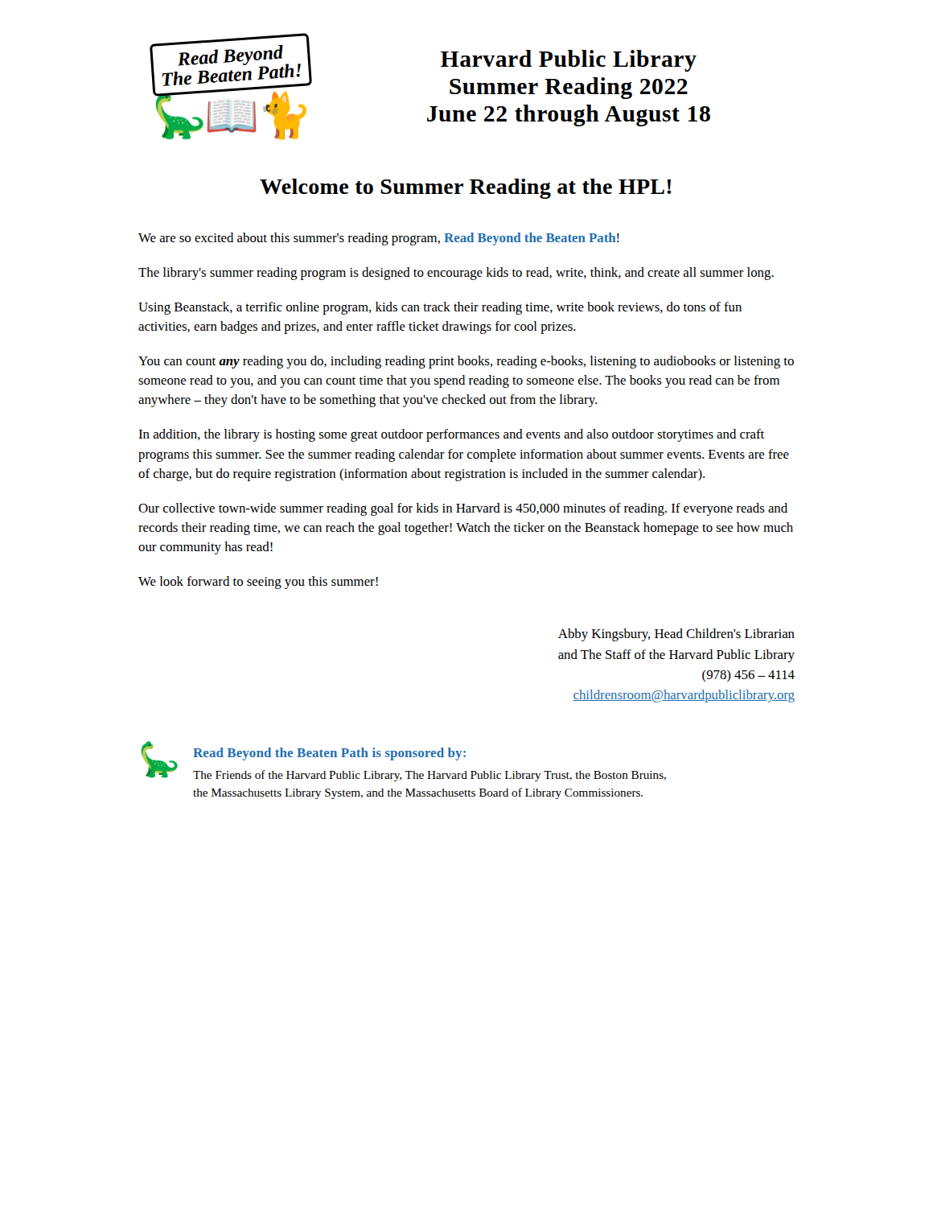Read Beyond
The Beaten Path!
🦕📖🐈
Harvard Public Library
Summer Reading 2022
June 22 through August 18
Welcome to Summer Reading at the HPL!
We are so excited about this summer's reading program, Read Beyond the Beaten Path!
The library's summer reading program is designed to encourage kids to read, write, think, and create all summer long.
Using Beanstack, a terrific online program, kids can track their reading time, write book reviews, do tons of fun activities, earn badges and prizes, and enter raffle ticket drawings for cool prizes.
You can count any reading you do, including reading print books, reading e-books, listening to audiobooks or listening to someone read to you, and you can count time that you spend reading to someone else. The books you read can be from anywhere – they don't have to be something that you've checked out from the library.
In addition, the library is hosting some great outdoor performances and events and also outdoor storytimes and craft programs this summer. See the summer reading calendar for complete information about summer events. Events are free of charge, but do require registration (information about registration is included in the summer calendar).
Our collective town-wide summer reading goal for kids in Harvard is 450,000 minutes of reading. If everyone reads and records their reading time, we can reach the goal together! Watch the ticker on the Beanstack homepage to see how much our community has read!
We look forward to seeing you this summer!
Abby Kingsbury, Head Children's Librarian
and The Staff of the Harvard Public Library
(978) 456 – 4114
childrensroom@harvardpubliclibrary.org
🦕
Read Beyond the Beaten Path is sponsored by:
The Friends of the Harvard Public Library, The Harvard Public Library Trust, the Boston Bruins,
the Massachusetts Library System, and the Massachusetts Board of Library Commissioners.